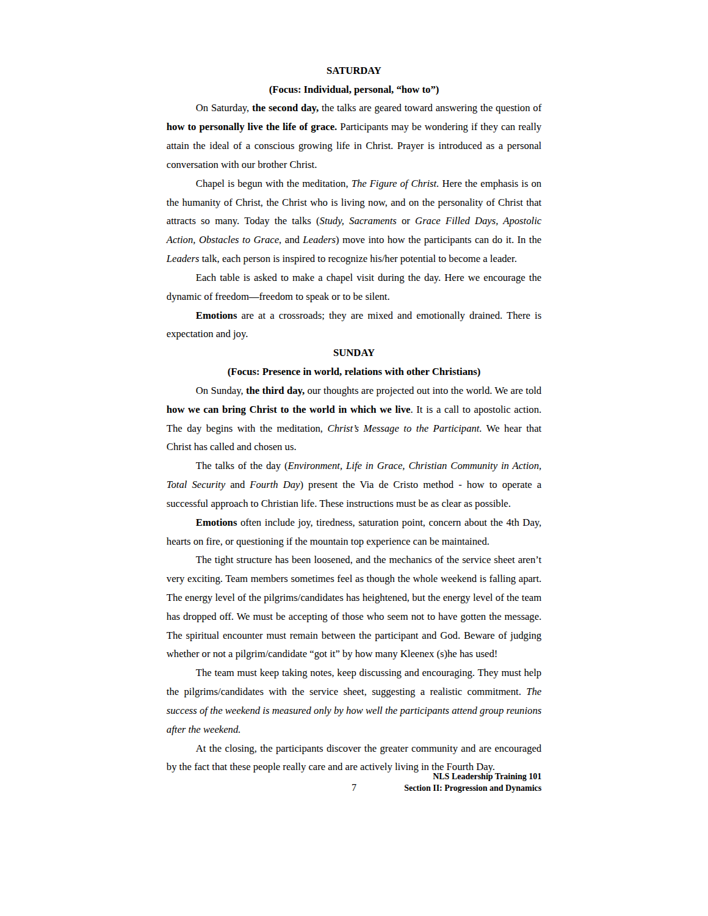SATURDAY
(Focus: Individual, personal, “how to”)
On Saturday, the second day, the talks are geared toward answering the question of how to personally live the life of grace. Participants may be wondering if they can really attain the ideal of a conscious growing life in Christ. Prayer is introduced as a personal conversation with our brother Christ.
Chapel is begun with the meditation, The Figure of Christ. Here the emphasis is on the humanity of Christ, the Christ who is living now, and on the personality of Christ that attracts so many. Today the talks (Study, Sacraments or Grace Filled Days, Apostolic Action, Obstacles to Grace, and Leaders) move into how the participants can do it. In the Leaders talk, each person is inspired to recognize his/her potential to become a leader.
Each table is asked to make a chapel visit during the day. Here we encourage the dynamic of freedom—freedom to speak or to be silent.
Emotions are at a crossroads; they are mixed and emotionally drained. There is expectation and joy.
SUNDAY
(Focus: Presence in world, relations with other Christians)
On Sunday, the third day, our thoughts are projected out into the world. We are told how we can bring Christ to the world in which we live. It is a call to apostolic action. The day begins with the meditation, Christ’s Message to the Participant. We hear that Christ has called and chosen us.
The talks of the day (Environment, Life in Grace, Christian Community in Action, Total Security and Fourth Day) present the Via de Cristo method - how to operate a successful approach to Christian life. These instructions must be as clear as possible.
Emotions often include joy, tiredness, saturation point, concern about the 4th Day, hearts on fire, or questioning if the mountain top experience can be maintained.
The tight structure has been loosened, and the mechanics of the service sheet aren’t very exciting. Team members sometimes feel as though the whole weekend is falling apart. The energy level of the pilgrims/candidates has heightened, but the energy level of the team has dropped off. We must be accepting of those who seem not to have gotten the message. The spiritual encounter must remain between the participant and God. Beware of judging whether or not a pilgrim/candidate “got it” by how many Kleenex (s)he has used!
The team must keep taking notes, keep discussing and encouraging. They must help the pilgrims/candidates with the service sheet, suggesting a realistic commitment. The success of the weekend is measured only by how well the participants attend group reunions after the weekend.
At the closing, the participants discover the greater community and are encouraged by the fact that these people really care and are actively living in the Fourth Day.
NLS Leadership Training 101
Section II: Progression and Dynamics
7